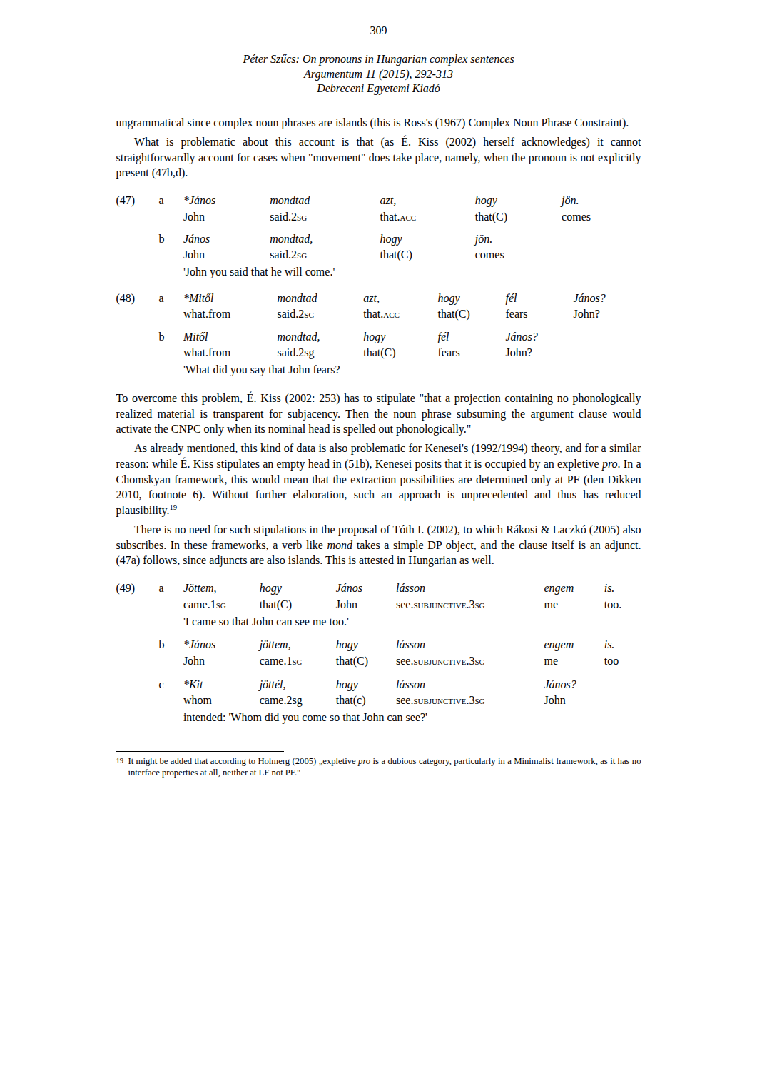309
Péter Szűcs: On pronouns in Hungarian complex sentences Argumentum 11 (2015), 292-313 Debreceni Egyetemi Kiadó
ungrammatical since complex noun phrases are islands (this is Ross's (1967) Complex Noun Phrase Constraint).
What is problematic about this account is that (as É. Kiss (2002) herself acknowledges) it cannot straightforwardly account for cases when "movement" does take place, namely, when the pronoun is not explicitly present (47b,d).
| (47) | a | *János | mondtad | azt, | hogy | jön. |
| | | John | said.2 sg | that. acc | that(C) | comes |
| | b | János | mondtad, | hogy | jön. | |
| | | John | said.2 sg | that(C) | comes | |
| | | 'John you said that he will come.' |
| (48) | a | *Mitől | mondtad | azt, | hogy | fél | János? |
| | | what.from | said.2 sg | that. acc | that(C) | fears | John? |
| | b | Mitől | mondtad, | hogy | fél | János? | |
| | | what.from | said.2sg | that(C) | fears | John? | |
| | | 'What did you say that John fears? |
To overcome this problem, É. Kiss (2002: 253) has to stipulate "that a projection containing no phonologically realized material is transparent for subjacency. Then the noun phrase subsuming the argument clause would activate the CNPC only when its nominal head is spelled out phonologically."
As already mentioned, this kind of data is also problematic for Kenesei's (1992/1994) theory, and for a similar reason: while É. Kiss stipulates an empty head in (51b), Kenesei posits that it is occupied by an expletive pro. In a Chomskyan framework, this would mean that the extraction possibilities are determined only at PF (den Dikken 2010, footnote 6). Without further elaboration, such an approach is unprecedented and thus has reduced plausibility.19
There is no need for such stipulations in the proposal of Tóth I. (2002), to which Rákosi & Laczkó (2005) also subscribes. In these frameworks, a verb like mond takes a simple DP object, and the clause itself is an adjunct. (47a) follows, since adjuncts are also islands. This is attested in Hungarian as well.
| (49) | a | Jöttem, | hogy | János | lásson | engem | is. |
| | | came.1 sg | that(C) | John | see. subjunctive .3 sg | me | too. |
| | | 'I came so that John can see me too.' |
| | b | *János | jöttem, | hogy | lásson | engem | is. |
| | | John | came.1 sg | that(C) | see. subjunctive .3 sg | me | too |
| | c | *Kit | jöttél, | hogy | lásson | János? | |
| | | whom | came.2sg | that(c) | see. subjunctive .3 sg | John | |
| | | intended: 'Whom did you come so that John can see?' |
19 It might be added that according to Holmerg (2005) „expletive pro is a dubious category, particularly in a Minimalist framework, as it has no interface properties at all, neither at LF not PF."